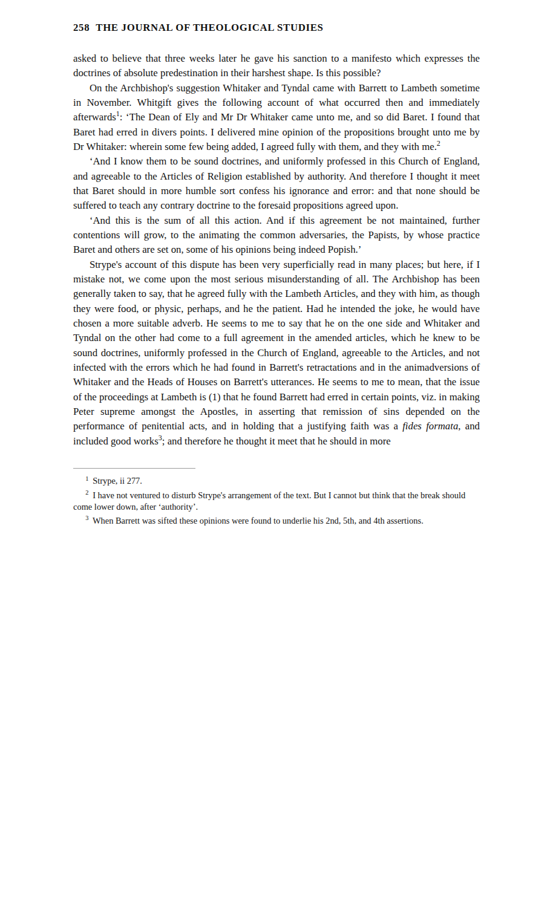258 The Journal of Theological Studies
asked to believe that three weeks later he gave his sanction to a manifesto which expresses the doctrines of absolute predestination in their harshest shape. Is this possible?
On the Archbishop's suggestion Whitaker and Tyndal came with Barrett to Lambeth sometime in November. Whitgift gives the following account of what occurred then and immediately afterwards1: ‘The Dean of Ely and Mr Dr Whitaker came unto me, and so did Baret. I found that Baret had erred in divers points. I delivered mine opinion of the propositions brought unto me by Dr Whitaker: wherein some few being added, I agreed fully with them, and they with me.2
‘And I know them to be sound doctrines, and uniformly professed in this Church of England, and agreeable to the Articles of Religion established by authority. And therefore I thought it meet that Baret should in more humble sort confess his ignorance and error: and that none should be suffered to teach any contrary doctrine to the foresaid propositions agreed upon.
‘And this is the sum of all this action. And if this agreement be not maintained, further contentions will grow, to the animating the common adversaries, the Papists, by whose practice Baret and others are set on, some of his opinions being indeed Popish.’
Strype's account of this dispute has been very superficially read in many places; but here, if I mistake not, we come upon the most serious misunderstanding of all. The Archbishop has been generally taken to say, that he agreed fully with the Lambeth Articles, and they with him, as though they were food, or physic, perhaps, and he the patient. Had he intended the joke, he would have chosen a more suitable adverb. He seems to me to say that he on the one side and Whitaker and Tyndal on the other had come to a full agreement in the amended articles, which he knew to be sound doctrines, uniformly professed in the Church of England, agreeable to the Articles, and not infected with the errors which he had found in Barrett's retractations and in the animadversions of Whitaker and the Heads of Houses on Barrett's utterances. He seems to me to mean, that the issue of the proceedings at Lambeth is (1) that he found Barrett had erred in certain points, viz. in making Peter supreme amongst the Apostles, in asserting that remission of sins depended on the performance of penitential acts, and in holding that a justifying faith was a fides formata, and included good works3; and therefore he thought it meet that he should in more
1 Strype, ii 277.
2 I have not ventured to disturb Strype's arrangement of the text. But I cannot but think that the break should come lower down, after ‘authority’.
3 When Barrett was sifted these opinions were found to underlie his 2nd, 5th, and 4th assertions.